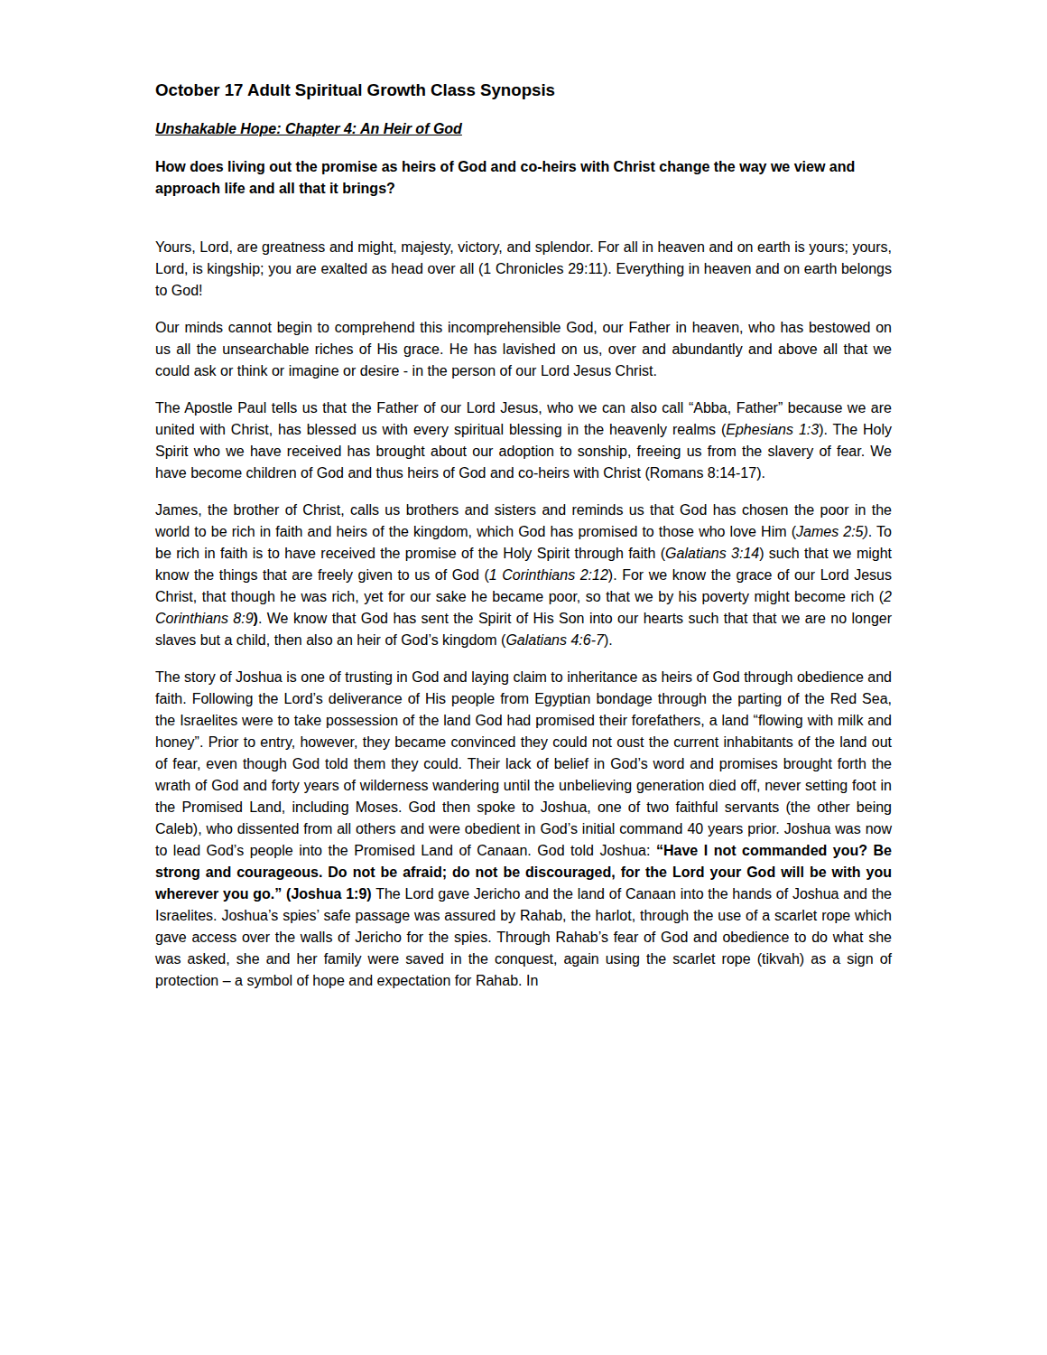October 17 Adult Spiritual Growth Class Synopsis
Unshakable Hope: Chapter 4: An Heir of God
How does living out the promise as heirs of God and co-heirs with Christ change the way we view and approach life and all that it brings?
Yours, Lord, are greatness and might, majesty, victory, and splendor. For all in heaven and on earth is yours; yours, Lord, is kingship; you are exalted as head over all (1 Chronicles 29:11). Everything in heaven and on earth belongs to God!
Our minds cannot begin to comprehend this incomprehensible God, our Father in heaven, who has bestowed on us all the unsearchable riches of His grace. He has lavished on us, over and abundantly and above all that we could ask or think or imagine or desire - in the person of our Lord Jesus Christ.
The Apostle Paul tells us that the Father of our Lord Jesus, who we can also call “Abba, Father” because we are united with Christ, has blessed us with every spiritual blessing in the heavenly realms (Ephesians 1:3). The Holy Spirit who we have received has brought about our adoption to sonship, freeing us from the slavery of fear. We have become children of God and thus heirs of God and co-heirs with Christ (Romans 8:14-17).
James, the brother of Christ, calls us brothers and sisters and reminds us that God has chosen the poor in the world to be rich in faith and heirs of the kingdom, which God has promised to those who love Him (James 2:5). To be rich in faith is to have received the promise of the Holy Spirit through faith (Galatians 3:14) such that we might know the things that are freely given to us of God (1 Corinthians 2:12). For we know the grace of our Lord Jesus Christ, that though he was rich, yet for our sake he became poor, so that we by his poverty might become rich (2 Corinthians 8:9). We know that God has sent the Spirit of His Son into our hearts such that that we are no longer slaves but a child, then also an heir of God’s kingdom (Galatians 4:6-7).
The story of Joshua is one of trusting in God and laying claim to inheritance as heirs of God through obedience and faith. Following the Lord’s deliverance of His people from Egyptian bondage through the parting of the Red Sea, the Israelites were to take possession of the land God had promised their forefathers, a land “flowing with milk and honey”. Prior to entry, however, they became convinced they could not oust the current inhabitants of the land out of fear, even though God told them they could. Their lack of belief in God’s word and promises brought forth the wrath of God and forty years of wilderness wandering until the unbelieving generation died off, never setting foot in the Promised Land, including Moses. God then spoke to Joshua, one of two faithful servants (the other being Caleb), who dissented from all others and were obedient in God’s initial command 40 years prior. Joshua was now to lead God’s people into the Promised Land of Canaan. God told Joshua: “Have I not commanded you? Be strong and courageous. Do not be afraid; do not be discouraged, for the Lord your God will be with you wherever you go.” (Joshua 1:9) The Lord gave Jericho and the land of Canaan into the hands of Joshua and the Israelites. Joshua’s spies’ safe passage was assured by Rahab, the harlot, through the use of a scarlet rope which gave access over the walls of Jericho for the spies. Through Rahab’s fear of God and obedience to do what she was asked, she and her family were saved in the conquest, again using the scarlet rope (tikvah) as a sign of protection – a symbol of hope and expectation for Rahab. In